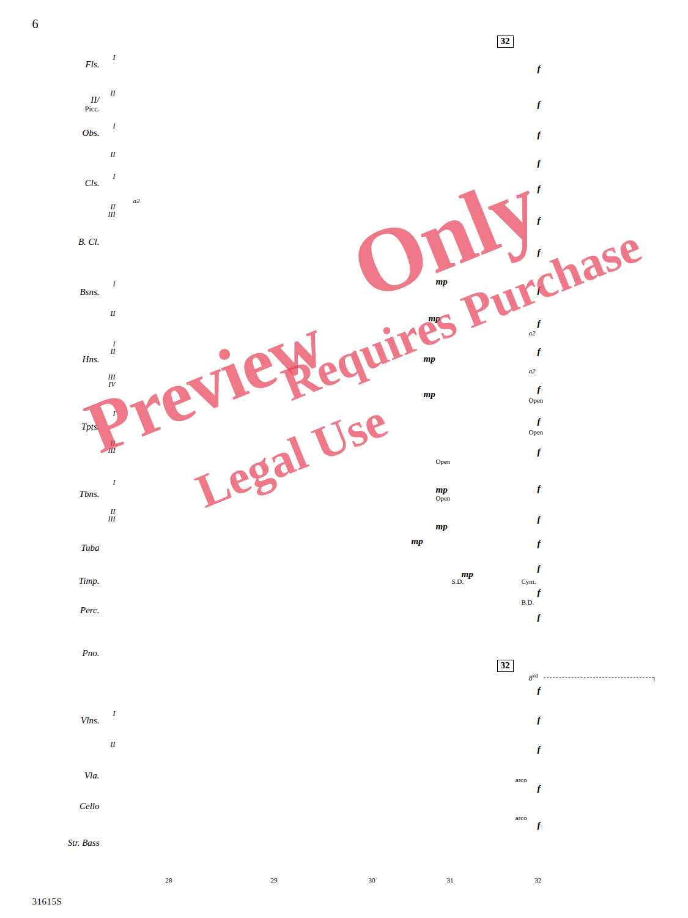6
Fls.
II/Picc.
Obs.
Cls.
B. Cl.
Bsns.
Hns.
Tpts.
Tbns.
Tuba
Timp.
Perc.
Pno.
Vlns.
Vla.
Cello
Str. Bass
I
II
I
II
I
II
III
I
II
I
II
III
IV
I
II
III
I
II
III
I
II
32
32
8va
a2
mp
mp
mp
mp
mp
mp
mp
mp
Open
Open
Open
Open
a2
a2
S.D.
Cym.
B.D.
arco
arco
f
f
f
f
f
f
f
f
f
f
f
f
f
f
f
f
f
f
f
f
f
f
f
f
28
29
30
31
32
31615S
Only
Preview
Requires Purchase
Legal Use